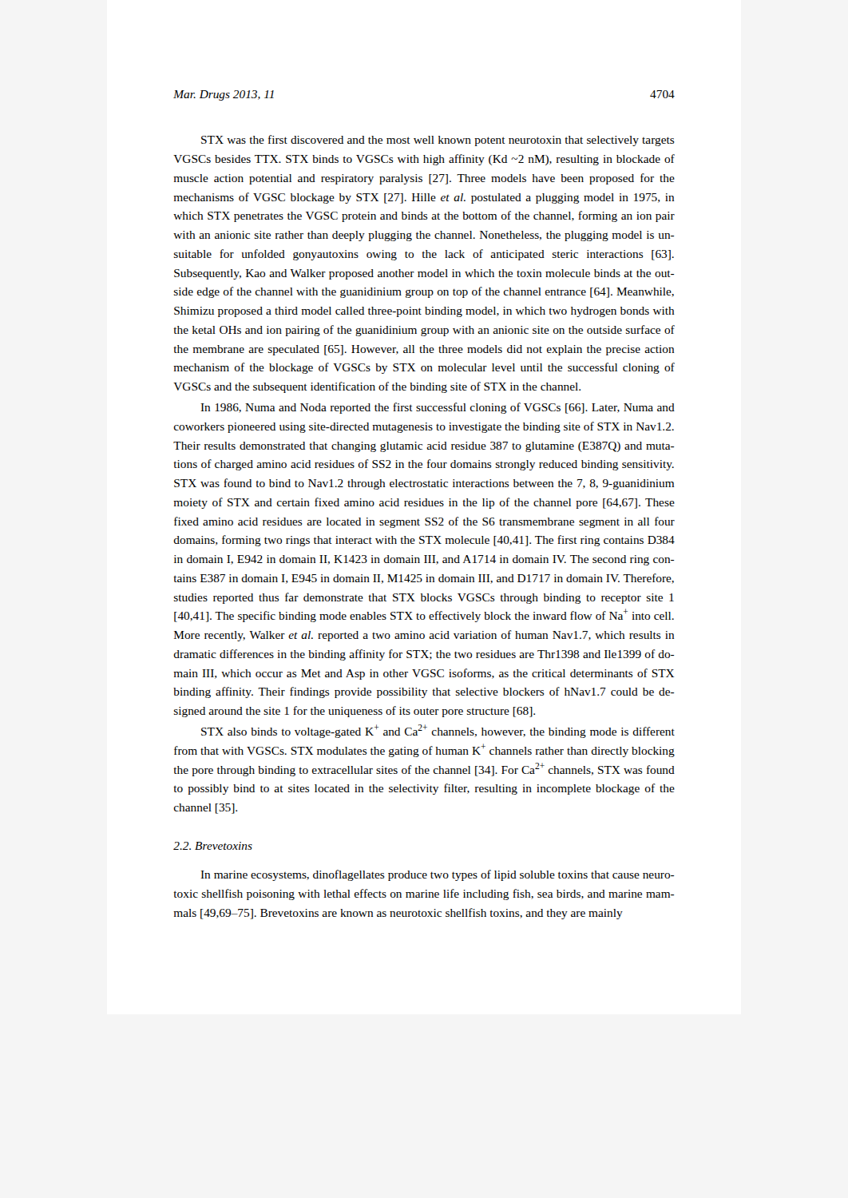Mar. Drugs 2013, 11 4704
STX was the first discovered and the most well known potent neurotoxin that selectively targets VGSCs besides TTX. STX binds to VGSCs with high affinity (Kd ~2 nM), resulting in blockade of muscle action potential and respiratory paralysis [27]. Three models have been proposed for the mechanisms of VGSC blockage by STX [27]. Hille et al. postulated a plugging model in 1975, in which STX penetrates the VGSC protein and binds at the bottom of the channel, forming an ion pair with an anionic site rather than deeply plugging the channel. Nonetheless, the plugging model is unsuitable for unfolded gonyautoxins owing to the lack of anticipated steric interactions [63]. Subsequently, Kao and Walker proposed another model in which the toxin molecule binds at the outside edge of the channel with the guanidinium group on top of the channel entrance [64]. Meanwhile, Shimizu proposed a third model called three-point binding model, in which two hydrogen bonds with the ketal OHs and ion pairing of the guanidinium group with an anionic site on the outside surface of the membrane are speculated [65]. However, all the three models did not explain the precise action mechanism of the blockage of VGSCs by STX on molecular level until the successful cloning of VGSCs and the subsequent identification of the binding site of STX in the channel.
In 1986, Numa and Noda reported the first successful cloning of VGSCs [66]. Later, Numa and coworkers pioneered using site-directed mutagenesis to investigate the binding site of STX in Nav1.2. Their results demonstrated that changing glutamic acid residue 387 to glutamine (E387Q) and mutations of charged amino acid residues of SS2 in the four domains strongly reduced binding sensitivity. STX was found to bind to Nav1.2 through electrostatic interactions between the 7, 8, 9-guanidinium moiety of STX and certain fixed amino acid residues in the lip of the channel pore [64,67]. These fixed amino acid residues are located in segment SS2 of the S6 transmembrane segment in all four domains, forming two rings that interact with the STX molecule [40,41]. The first ring contains D384 in domain I, E942 in domain II, K1423 in domain III, and A1714 in domain IV. The second ring contains E387 in domain I, E945 in domain II, M1425 in domain III, and D1717 in domain IV. Therefore, studies reported thus far demonstrate that STX blocks VGSCs through binding to receptor site 1 [40,41]. The specific binding mode enables STX to effectively block the inward flow of Na+ into cell. More recently, Walker et al. reported a two amino acid variation of human Nav1.7, which results in dramatic differences in the binding affinity for STX; the two residues are Thr1398 and Ile1399 of domain III, which occur as Met and Asp in other VGSC isoforms, as the critical determinants of STX binding affinity. Their findings provide possibility that selective blockers of hNav1.7 could be designed around the site 1 for the uniqueness of its outer pore structure [68].
STX also binds to voltage-gated K+ and Ca2+ channels, however, the binding mode is different from that with VGSCs. STX modulates the gating of human K+ channels rather than directly blocking the pore through binding to extracellular sites of the channel [34]. For Ca2+ channels, STX was found to possibly bind to at sites located in the selectivity filter, resulting in incomplete blockage of the channel [35].
2.2. Brevetoxins
In marine ecosystems, dinoflagellates produce two types of lipid soluble toxins that cause neurotoxic shellfish poisoning with lethal effects on marine life including fish, sea birds, and marine mammals [49,69–75]. Brevetoxins are known as neurotoxic shellfish toxins, and they are mainly